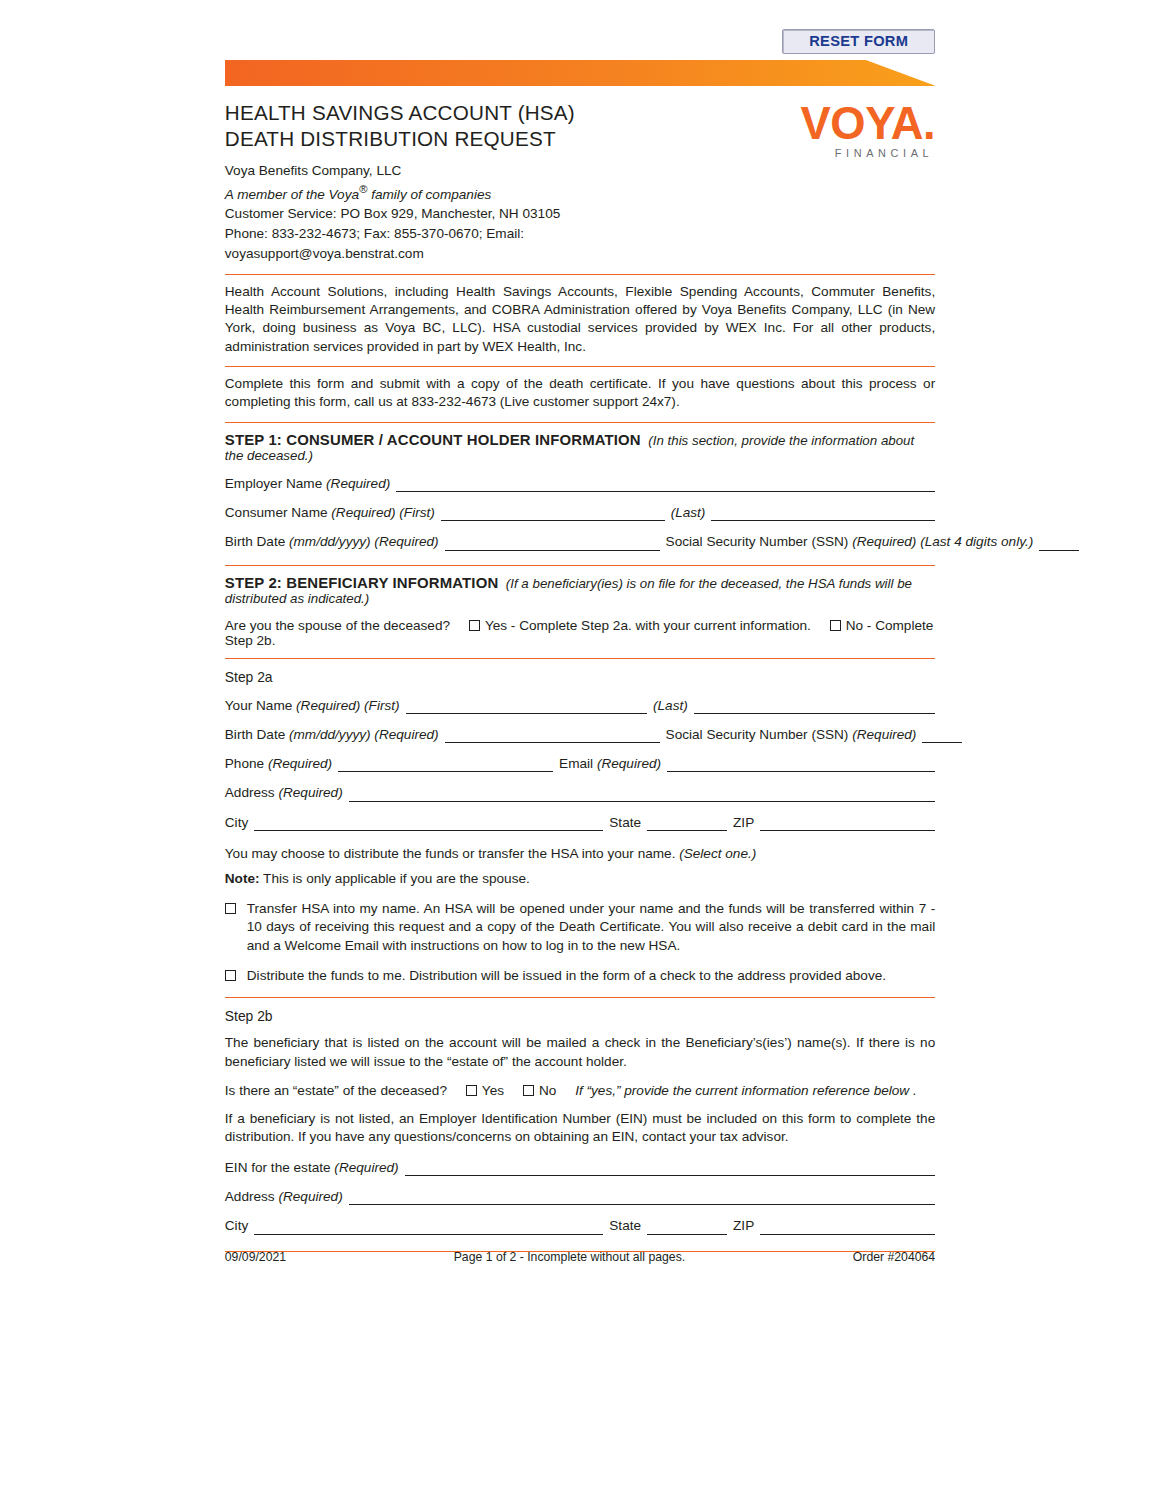RESET FORM
Health Savings Account (HSA)
Death Distribution Request
Voya Benefits Company, LLC
A member of the Voya® family of companies
Customer Service: PO Box 929, Manchester, NH 03105
Phone: 833-232-4673; Fax: 855-370-0670; Email: voyasupport@voya.benstrat.com
VOYA.
Financial
Health Account Solutions, including Health Savings Accounts, Flexible Spending Accounts, Commuter Benefits, Health Reimbursement Arrangements, and COBRA Administration offered by Voya Benefits Company, LLC (in New York, doing business as Voya BC, LLC). HSA custodial services provided by WEX Inc. For all other products, administration services provided in part by WEX Health, Inc.
Complete this form and submit with a copy of the death certificate. If you have questions about this process or completing this form, call us at 833-232-4673 (Live customer support 24x7).
STEP 1: CONSUMER / ACCOUNT HOLDER INFORMATION
(In this section, provide the information about the deceased.)
Employer Name (Required)
Consumer Name (Required) (First) (Last)
Birth Date (mm/dd/yyyy) (Required) Social Security Number (SSN) (Required) (Last 4 digits only.)
STEP 2: BENEFICIARY INFORMATION
(If a beneficiary(ies) is on file for the deceased, the HSA funds will be distributed as indicated.)
Are you the spouse of the deceased? Yes - Complete Step 2a. with your current information. No - Complete Step 2b.
Step 2a
Your Name (Required) (First) (Last)
Birth Date (mm/dd/yyyy) (Required) Social Security Number (SSN) (Required)
Phone (Required) Email (Required)
Address (Required)
City State ZIP
You may choose to distribute the funds or transfer the HSA into your name. (Select one.)
Note: This is only applicable if you are the spouse.
Transfer HSA into my name. An HSA will be opened under your name and the funds will be transferred within 7 - 10 days of receiving this request and a copy of the Death Certificate. You will also receive a debit card in the mail and a Welcome Email with instructions on how to log in to the new HSA.
Distribute the funds to me. Distribution will be issued in the form of a check to the address provided above.
Step 2b
The beneficiary that is listed on the account will be mailed a check in the Beneficiary’s(ies’) name(s). If there is no beneficiary listed we will issue to the “estate of” the account holder.
Is there an “estate” of the deceased? Yes No If “yes,” provide the current information reference below .
If a beneficiary is not listed, an Employer Identification Number (EIN) must be included on this form to complete the distribution. If you have any questions/concerns on obtaining an EIN, contact your tax advisor.
EIN for the estate (Required)
Address (Required)
City State ZIP
09/09/2021
Page 1 of 2 - Incomplete without all pages.
Order #204064